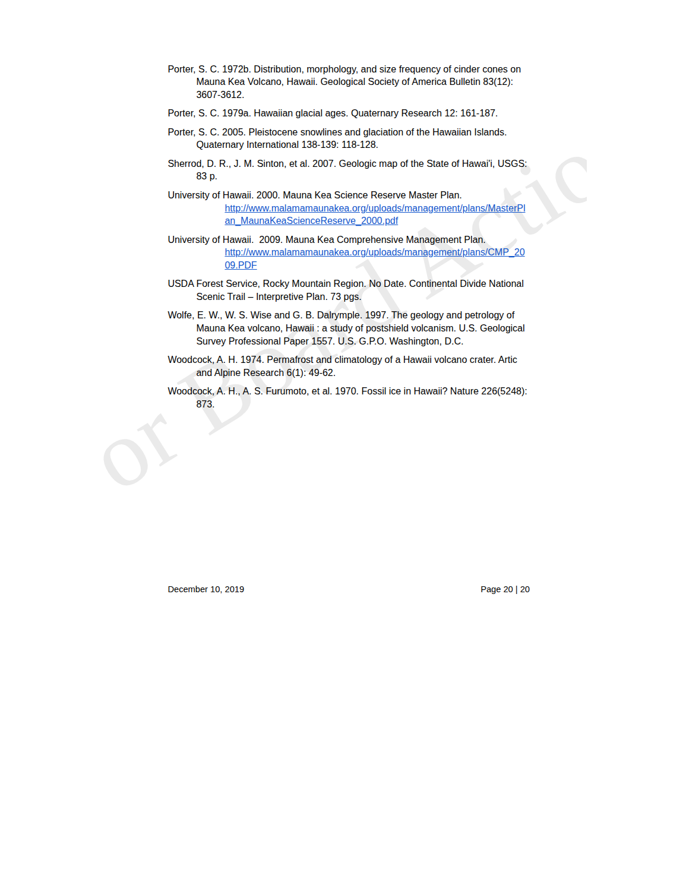For Board Action
Porter, S. C. 1972b. Distribution, morphology, and size frequency of cinder cones on Mauna Kea Volcano, Hawaii. Geological Society of America Bulletin 83(12): 3607-3612.
Porter, S. C. 1979a. Hawaiian glacial ages. Quaternary Research 12: 161-187.
Porter, S. C. 2005. Pleistocene snowlines and glaciation of the Hawaiian Islands. Quaternary International 138-139: 118-128.
Sherrod, D. R., J. M. Sinton, et al. 2007. Geologic map of the State of Hawai'i, USGS: 83 p.
University of Hawaii. 2000. Mauna Kea Science Reserve Master Plan. http://www.malamamaunakea.org/uploads/management/plans/MasterPlan_MaunaKeaScienceReserve_2000.pdf
University of Hawaii. 2009. Mauna Kea Comprehensive Management Plan. http://www.malamamaunakea.org/uploads/management/plans/CMP_2009.PDF
USDA Forest Service, Rocky Mountain Region. No Date. Continental Divide National Scenic Trail – Interpretive Plan. 73 pgs.
Wolfe, E. W., W. S. Wise and G. B. Dalrymple. 1997. The geology and petrology of Mauna Kea volcano, Hawaii : a study of postshield volcanism. U.S. Geological Survey Professional Paper 1557. U.S. G.P.O. Washington, D.C.
Woodcock, A. H. 1974. Permafrost and climatology of a Hawaii volcano crater. Artic and Alpine Research 6(1): 49-62.
Woodcock, A. H., A. S. Furumoto, et al. 1970. Fossil ice in Hawaii? Nature 226(5248): 873.
December 10, 2019 Page 20 | 20